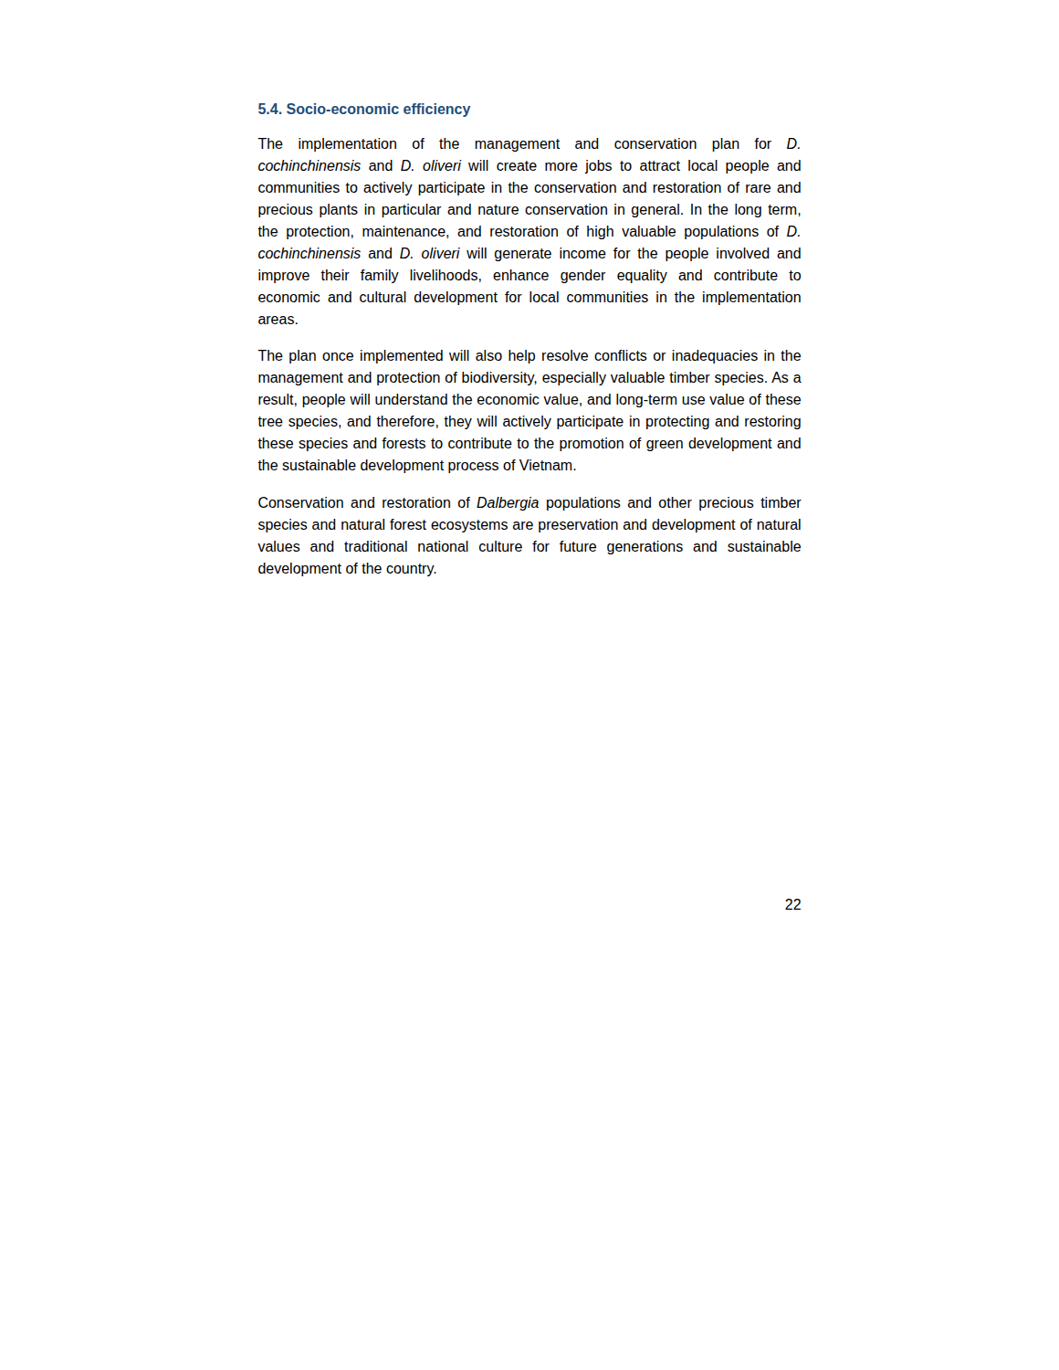5.4. Socio-economic efficiency
The implementation of the management and conservation plan for D. cochinchinensis and D. oliveri will create more jobs to attract local people and communities to actively participate in the conservation and restoration of rare and precious plants in particular and nature conservation in general. In the long term, the protection, maintenance, and restoration of high valuable populations of D. cochinchinensis and D. oliveri will generate income for the people involved and improve their family livelihoods, enhance gender equality and contribute to economic and cultural development for local communities in the implementation areas.
The plan once implemented will also help resolve conflicts or inadequacies in the management and protection of biodiversity, especially valuable timber species. As a result, people will understand the economic value, and long-term use value of these tree species, and therefore, they will actively participate in protecting and restoring these species and forests to contribute to the promotion of green development and the sustainable development process of Vietnam.
Conservation and restoration of Dalbergia populations and other precious timber species and natural forest ecosystems are preservation and development of natural values and traditional national culture for future generations and sustainable development of the country.
22